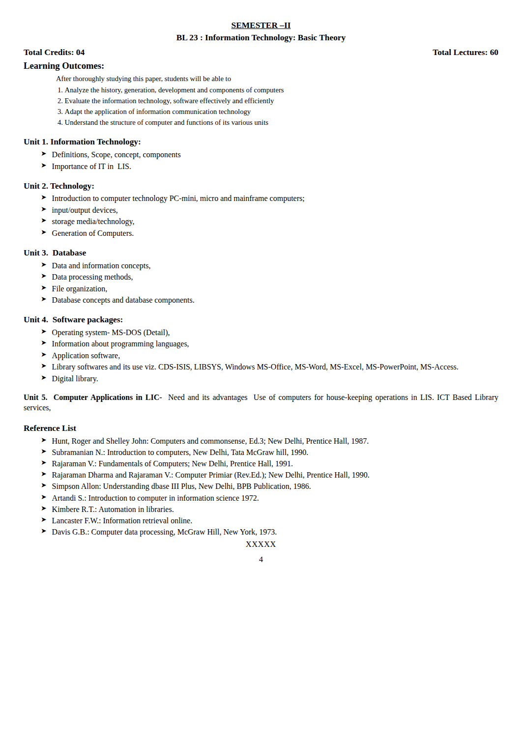SEMESTER –II
BL 23 : Information Technology: Basic Theory
Total Credits: 04 Total Lectures: 60
Learning Outcomes:
After thoroughly studying this paper, students will be able to
Analyze the history, generation, development and components of computers
Evaluate the information technology, software effectively and efficiently
Adapt the application of information communication technology
Understand the structure of computer and functions of its various units
Unit 1. Information Technology:
Definitions, Scope, concept, components
Importance of IT in LIS.
Unit 2. Technology:
Introduction to computer technology PC-mini, micro and mainframe computers;
input/output devices,
storage media/technology,
Generation of Computers.
Unit 3. Database
Data and information concepts,
Data processing methods,
File organization,
Database concepts and database components.
Unit 4. Software packages:
Operating system- MS-DOS (Detail),
Information about programming languages,
Application software,
Library softwares and its use viz. CDS-ISIS, LIBSYS, Windows MS-Office, MS-Word, MS-Excel, MS-PowerPoint, MS-Access.
Digital library.
Unit 5. Computer Applications in LIC- Need and its advantages Use of computers for house-keeping operations in LIS. ICT Based Library services,
Reference List
Hunt, Roger and Shelley John: Computers and commonsense, Ed.3; New Delhi, Prentice Hall, 1987.
Subramanian N.: Introduction to computers, New Delhi, Tata McGraw hill, 1990.
Rajaraman V.: Fundamentals of Computers; New Delhi, Prentice Hall, 1991.
Rajaraman Dharma and Rajaraman V.: Computer Primiar (Rev.Ed.); New Delhi, Prentice Hall, 1990.
Simpson Allon: Understanding dbase III Plus, New Delhi, BPB Publication, 1986.
Artandi S.: Introduction to computer in information science 1972.
Kimbere R.T.: Automation in libraries.
Lancaster F.W.: Information retrieval online.
Davis G.B.: Computer data processing, McGraw Hill, New York, 1973.
XXXXX
4